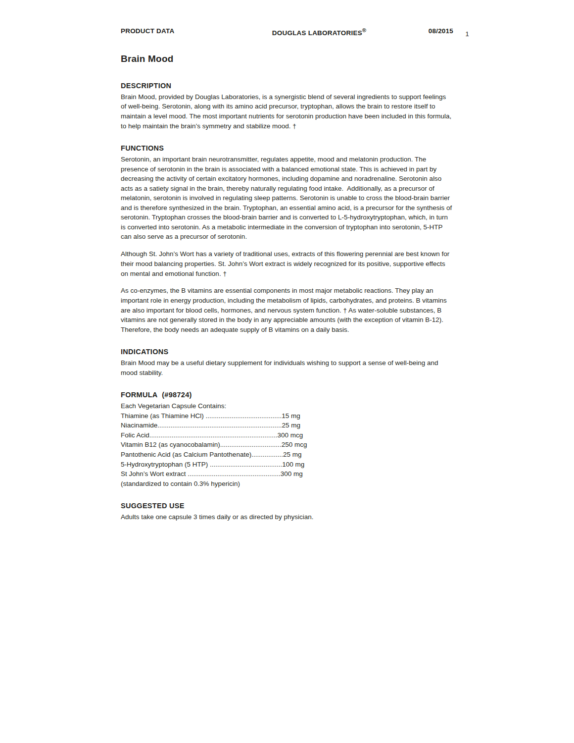1
PRODUCT DATA
DOUGLAS LABORATORIES®
08/2015
Brain Mood
DESCRIPTION
Brain Mood, provided by Douglas Laboratories, is a synergistic blend of several ingredients to support feelings of well-being. Serotonin, along with its amino acid precursor, tryptophan, allows the brain to restore itself to maintain a level mood. The most important nutrients for serotonin production have been included in this formula, to help maintain the brain’s symmetry and stabilize mood. †
FUNCTIONS
Serotonin, an important brain neurotransmitter, regulates appetite, mood and melatonin production. The presence of serotonin in the brain is associated with a balanced emotional state. This is achieved in part by decreasing the activity of certain excitatory hormones, including dopamine and noradrenaline. Serotonin also acts as a satiety signal in the brain, thereby naturally regulating food intake. Additionally, as a precursor of melatonin, serotonin is involved in regulating sleep patterns. Serotonin is unable to cross the blood-brain barrier and is therefore synthesized in the brain. Tryptophan, an essential amino acid, is a precursor for the synthesis of serotonin. Tryptophan crosses the blood-brain barrier and is converted to L-5-hydroxytryptophan, which, in turn is converted into serotonin. As a metabolic intermediate in the conversion of tryptophan into serotonin, 5-HTP can also serve as a precursor of serotonin.
Although St. John’s Wort has a variety of traditional uses, extracts of this flowering perennial are best known for their mood balancing properties. St. John’s Wort extract is widely recognized for its positive, supportive effects on mental and emotional function. †
As co-enzymes, the B vitamins are essential components in most major metabolic reactions. They play an important role in energy production, including the metabolism of lipids, carbohydrates, and proteins. B vitamins are also important for blood cells, hormones, and nervous system function. † As water-soluble substances, B vitamins are not generally stored in the body in any appreciable amounts (with the exception of vitamin B-12). Therefore, the body needs an adequate supply of B vitamins on a daily basis.
INDICATIONS
Brain Mood may be a useful dietary supplement for individuals wishing to support a sense of well-being and mood stability.
FORMULA (#98724)
Each Vegetarian Capsule Contains:
Thiamine (as Thiamine HCl) .........................................15 mg
Niacinamide...................................................................25 mg
Folic Acid.....................................................................300 mcg
Vitamin B12 (as cyanocobalamin).................................250 mcg
Pantothenic Acid (as Calcium Pantothenate).................25 mg
5-Hydroxytryptophan (5 HTP) .......................................100 mg
St John’s Wort extract ..................................................300 mg
(standardized to contain 0.3% hypericin)
SUGGESTED USE
Adults take one capsule 3 times daily or as directed by physician.